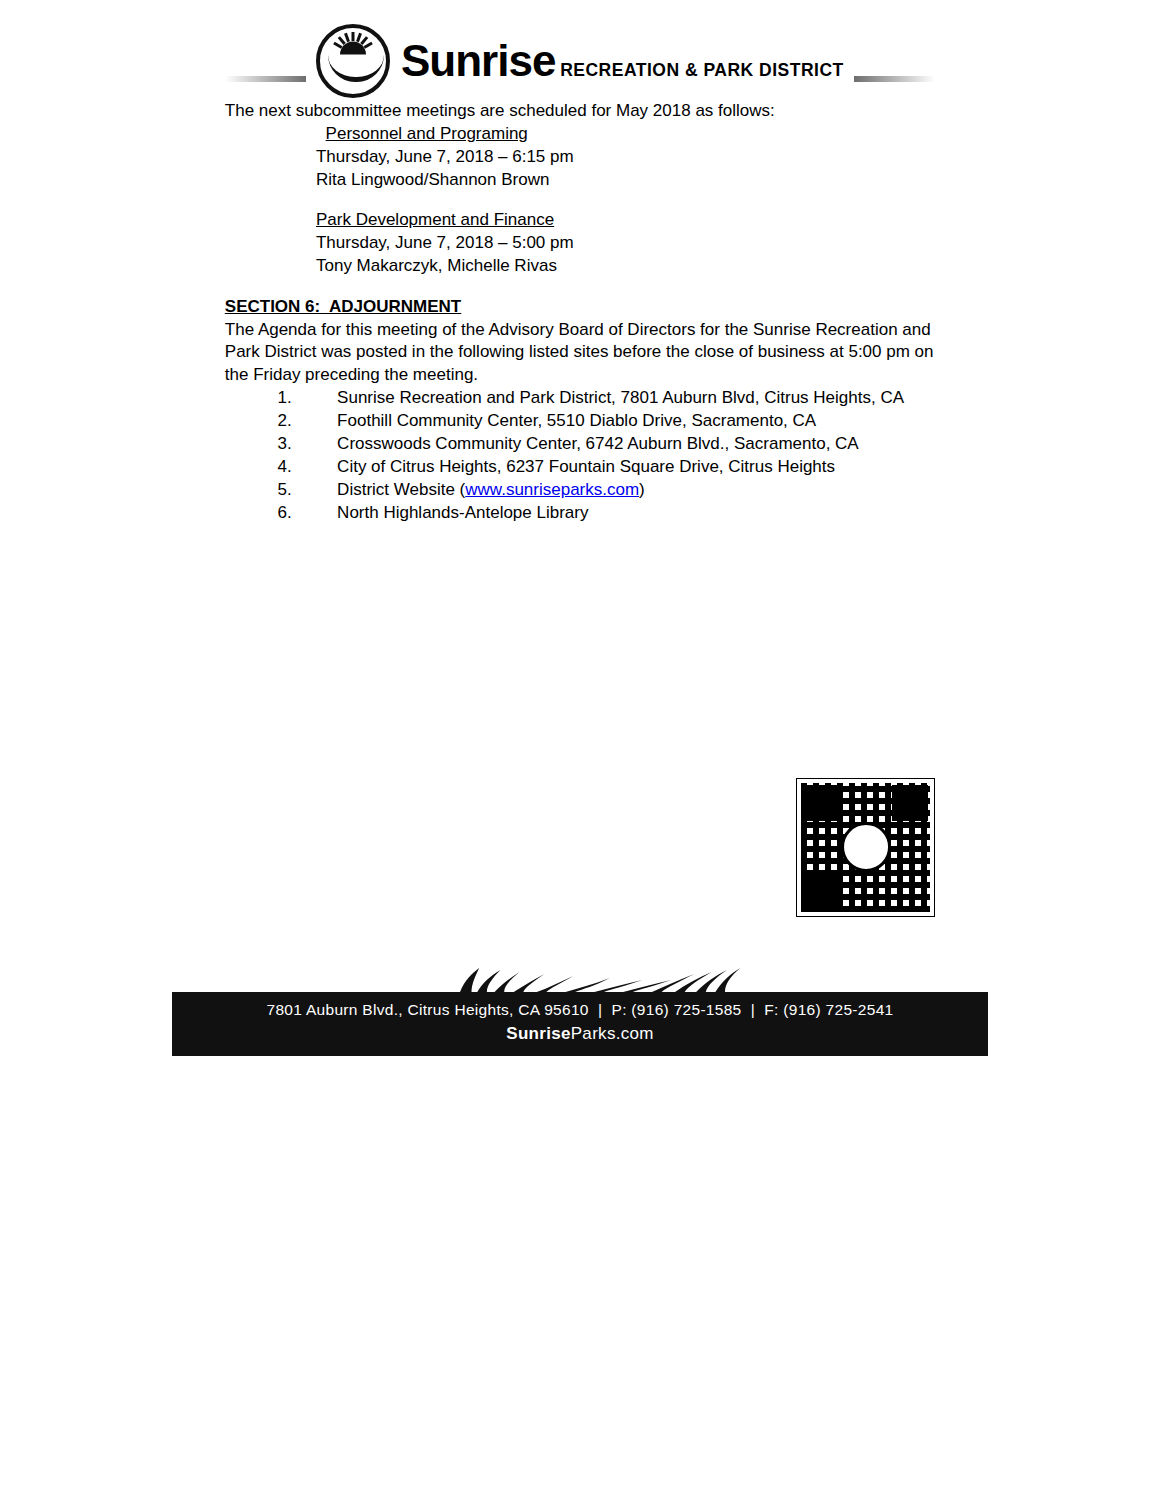Sunrise RECREATION & PARK DISTRICT
The next subcommittee meetings are scheduled for May 2018 as follows:
Personnel and Programing
Thursday, June 7, 2018 – 6:15 pm
Rita Lingwood/Shannon Brown
Park Development and Finance
Thursday, June 7, 2018 – 5:00 pm
Tony Makarczyk, Michelle Rivas
SECTION 6: ADJOURNMENT
The Agenda for this meeting of the Advisory Board of Directors for the Sunrise Recreation and Park District was posted in the following listed sites before the close of business at 5:00 pm on the Friday preceding the meeting.
1. Sunrise Recreation and Park District, 7801 Auburn Blvd, Citrus Heights, CA
2. Foothill Community Center, 5510 Diablo Drive, Sacramento, CA
3. Crosswoods Community Center, 6742 Auburn Blvd., Sacramento, CA
4. City of Citrus Heights, 6237 Fountain Square Drive, Citrus Heights
5. District Website (www.sunriseparks.com)
6. North Highlands-Antelope Library
7801 Auburn Blvd., Citrus Heights, CA 95610 | P: (916) 725-1585 | F: (916) 725-2541
SunriseParks.com